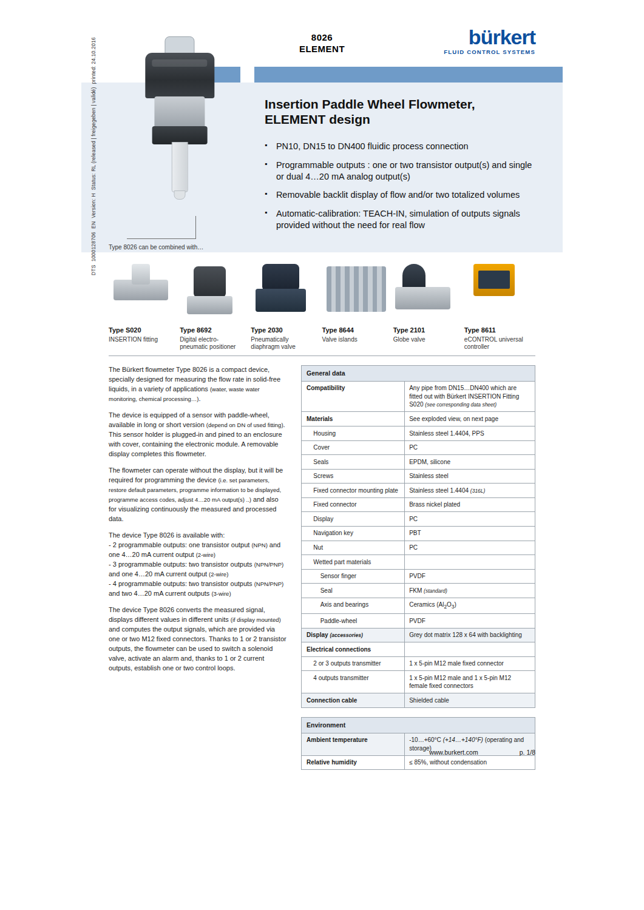8026
ELEMENT
bürkert
FLUID CONTROL SYSTEMS
Type 8026 can be combined with…
Insertion Paddle Wheel Flowmeter,
ELEMENT design
PN10, DN15 to DN400 fluidic process connection
Programmable outputs : one or two transistor output(s) and single or dual 4…20 mA analog output(s)
Removable backlit display of flow and/or two totalized volumes
Automatic-calibration: TEACH-IN, simulation of outputs signals provided without the need for real flow
Type S020
INSERTION fitting
Type 8692
Digital electro-pneumatic positioner
Type 2030
Pneumatically diaphragm valve
Type 8644
Valve islands
Type 2101
Globe valve
Type 8611
eCONTROL universal controller
The Bürkert flowmeter Type 8026 is a compact device, specially designed for measuring the flow rate in solid-free liquids, in a variety of applications (water, waste water monitoring, chemical processing…).
The device is equipped of a sensor with paddle-wheel, available in long or short version (depend on DN of used fitting). This sensor holder is plugged-in and pined to an enclosure with cover, containing the electronic module. A removable display completes this flowmeter.
The flowmeter can operate without the display, but it will be required for programming the device (i.e. set parameters, restore default parameters, programme information to be displayed, programme access codes, adjust 4…20 mA output(s) ..) and also for visualizing continuously the measured and processed data.
The device Type 8026 is available with:
- 2 programmable outputs: one transistor output (NPN) and one 4…20 mA current output (2-wire)
- 3 programmable outputs: two transistor outputs (NPN/PNP) and one 4…20 mA current output (2-wire)
- 4 programmable outputs: two transistor outputs (NPN/PNP) and two 4…20 mA current outputs (3-wire)
The device Type 8026 converts the measured signal, displays different values in different units (if display mounted) and computes the output signals, which are provided via one or two M12 fixed connectors. Thanks to 1 or 2 transistor outputs, the flowmeter can be used to switch a solenoid valve, activate an alarm and, thanks to 1 or 2 current outputs, establish one or two control loops.
| General data |
| --- |
| Compatibility | Any pipe from DN15…DN400 which are fitted out with Bürkert INSERTION Fitting S020 (see corresponding data sheet) |
| Materials | See exploded view, on next page |
| Housing | Stainless steel 1.4404, PPS |
| Cover | PC |
| Seals | EPDM, silicone |
| Screws | Stainless steel |
| Fixed connector mounting plate | Stainless steel 1.4404 (316L) |
| Fixed connector | Brass nickel plated |
| Display | PC |
| Navigation key | PBT |
| Nut | PC |
| Wetted part materials | |
| Sensor finger | PVDF |
| Seal | FKM (standard) |
| Axis and bearings | Ceramics (Al 2 O 3 ) |
| Paddle-wheel | PVDF |
| Display (accessories) | Grey dot matrix 128 x 64 with backlighting |
| Electrical connections | |
| 2 or 3 outputs transmitter | 1 x 5-pin M12 male fixed connector |
| 4 outputs transmitter | 1 x 5-pin M12 male and 1 x 5-pin M12 female fixed connectors |
| Connection cable | Shielded cable |
| Environment |
| --- |
| Ambient temperature | -10…+60°C (+14…+140°F) (operating and storage) |
| Relative humidity | ≤ 85%, without condensation |
DTS 1000128706 EN Version: H Status: RL (released | freigegeben | validé) printed: 24.10.2016
www.burkert.com
p. 1/8